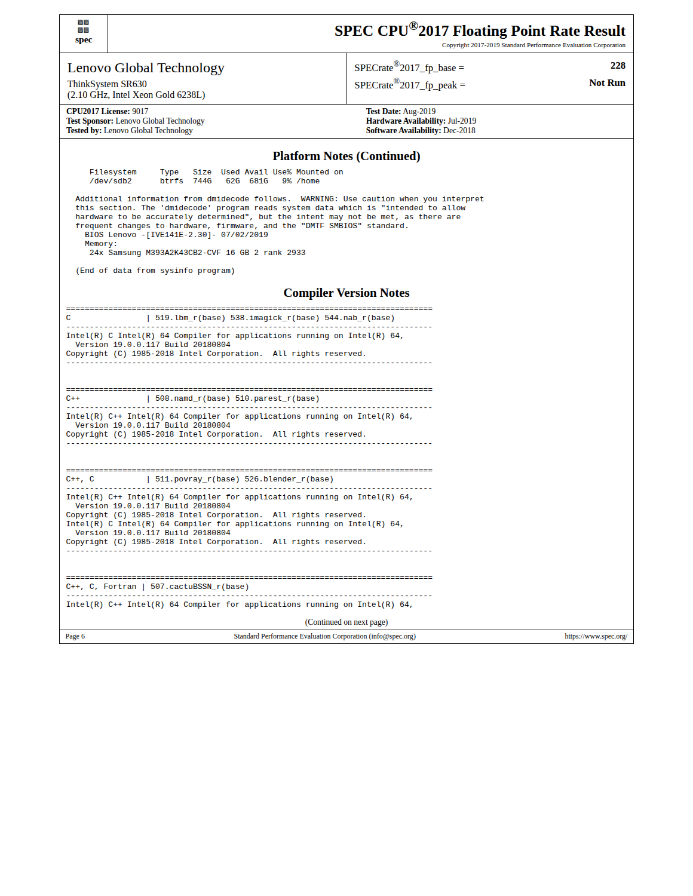▨▨
▨▨
spec
SPEC CPU®2017 Floating Point Rate Result
Copyright 2017-2019 Standard Performance Evaluation Corporation
Lenovo Global Technology
ThinkSystem SR630
(2.10 GHz, Intel Xeon Gold 6238L)
SPECrate®2017_fp_base = 228
SPECrate®2017_fp_peak = Not Run
CPU2017 License: 9017
Test Sponsor: Lenovo Global Technology
Tested by: Lenovo Global Technology
Test Date: Aug-2019
Hardware Availability: Jul-2019
Software Availability: Dec-2018
Platform Notes (Continued)
     Filesystem     Type   Size  Used Avail Use% Mounted on
     /dev/sdb2      btrfs  744G   62G  681G   9% /home

  Additional information from dmidecode follows.  WARNING: Use caution when you interpret
  this section. The 'dmidecode' program reads system data which is "intended to allow
  hardware to be accurately determined", but the intent may not be met, as there are
  frequent changes to hardware, firmware, and the "DMTF SMBIOS" standard.
    BIOS Lenovo -[IVE141E-2.30]- 07/02/2019
    Memory:
     24x Samsung M393A2K43CB2-CVF 16 GB 2 rank 2933

  (End of data from sysinfo program)
Compiler Version Notes
==============================================================================
C                | 519.lbm_r(base) 538.imagick_r(base) 544.nab_r(base)
------------------------------------------------------------------------------
Intel(R) C Intel(R) 64 Compiler for applications running on Intel(R) 64,
  Version 19.0.0.117 Build 20180804
Copyright (C) 1985-2018 Intel Corporation.  All rights reserved.
------------------------------------------------------------------------------


==============================================================================
C++              | 508.namd_r(base) 510.parest_r(base)
------------------------------------------------------------------------------
Intel(R) C++ Intel(R) 64 Compiler for applications running on Intel(R) 64,
  Version 19.0.0.117 Build 20180804
Copyright (C) 1985-2018 Intel Corporation.  All rights reserved.
------------------------------------------------------------------------------


==============================================================================
C++, C           | 511.povray_r(base) 526.blender_r(base)
------------------------------------------------------------------------------
Intel(R) C++ Intel(R) 64 Compiler for applications running on Intel(R) 64,
  Version 19.0.0.117 Build 20180804
Copyright (C) 1985-2018 Intel Corporation.  All rights reserved.
Intel(R) C Intel(R) 64 Compiler for applications running on Intel(R) 64,
  Version 19.0.0.117 Build 20180804
Copyright (C) 1985-2018 Intel Corporation.  All rights reserved.
------------------------------------------------------------------------------


==============================================================================
C++, C, Fortran | 507.cactuBSSN_r(base)
------------------------------------------------------------------------------
Intel(R) C++ Intel(R) 64 Compiler for applications running on Intel(R) 64,
(Continued on next page)
Page 6
Standard Performance Evaluation Corporation (info@spec.org)
https://www.spec.org/